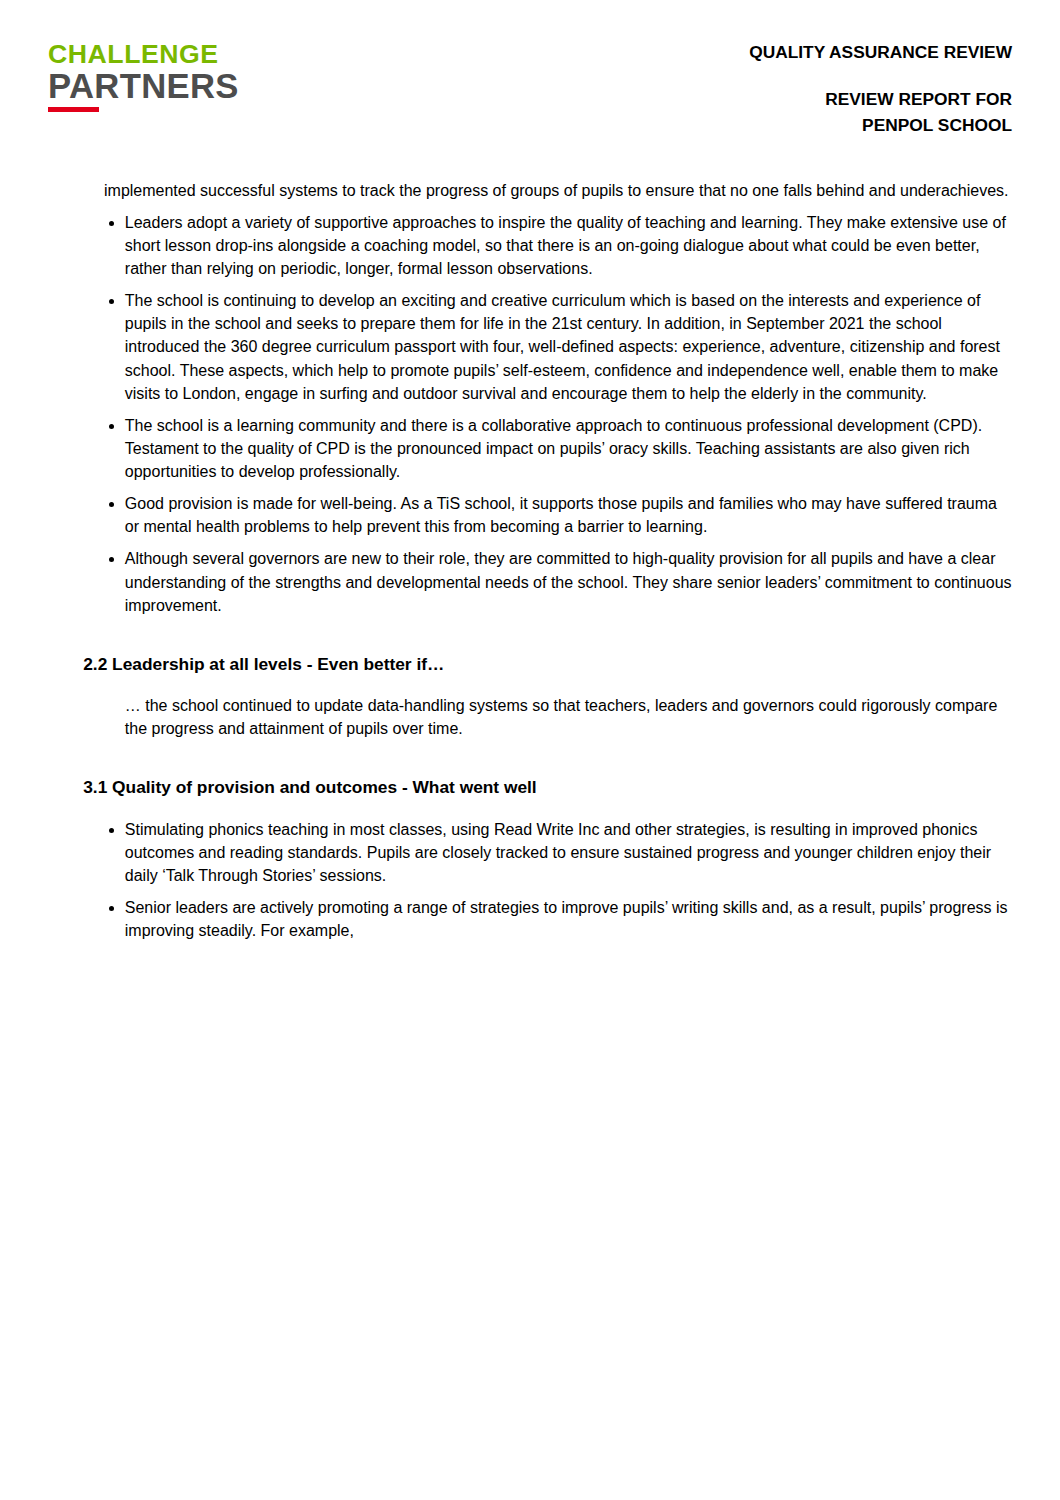CHALLENGE
PARTNERS
Quality Assurance Review Review Report for
Penpol School
implemented successful systems to track the progress of groups of pupils to ensure that no one falls behind and underachieves.
Leaders adopt a variety of supportive approaches to inspire the quality of teaching and learning. They make extensive use of short lesson drop-ins alongside a coaching model, so that there is an on-going dialogue about what could be even better, rather than relying on periodic, longer, formal lesson observations.
The school is continuing to develop an exciting and creative curriculum which is based on the interests and experience of pupils in the school and seeks to prepare them for life in the 21st century. In addition, in September 2021 the school introduced the 360 degree curriculum passport with four, well-defined aspects: experience, adventure, citizenship and forest school. These aspects, which help to promote pupils’ self-esteem, confidence and independence well, enable them to make visits to London, engage in surfing and outdoor survival and encourage them to help the elderly in the community.
The school is a learning community and there is a collaborative approach to continuous professional development (CPD). Testament to the quality of CPD is the pronounced impact on pupils’ oracy skills. Teaching assistants are also given rich opportunities to develop professionally.
Good provision is made for well-being. As a TiS school, it supports those pupils and families who may have suffered trauma or mental health problems to help prevent this from becoming a barrier to learning.
Although several governors are new to their role, they are committed to high-quality provision for all pupils and have a clear understanding of the strengths and developmental needs of the school. They share senior leaders’ commitment to continuous improvement.
2.2 Leadership at all levels - Even better if…
… the school continued to update data-handling systems so that teachers, leaders and governors could rigorously compare the progress and attainment of pupils over time.
3.1 Quality of provision and outcomes - What went well
Stimulating phonics teaching in most classes, using Read Write Inc and other strategies, is resulting in improved phonics outcomes and reading standards. Pupils are closely tracked to ensure sustained progress and younger children enjoy their daily ‘Talk Through Stories’ sessions.
Senior leaders are actively promoting a range of strategies to improve pupils’ writing skills and, as a result, pupils’ progress is improving steadily. For example,